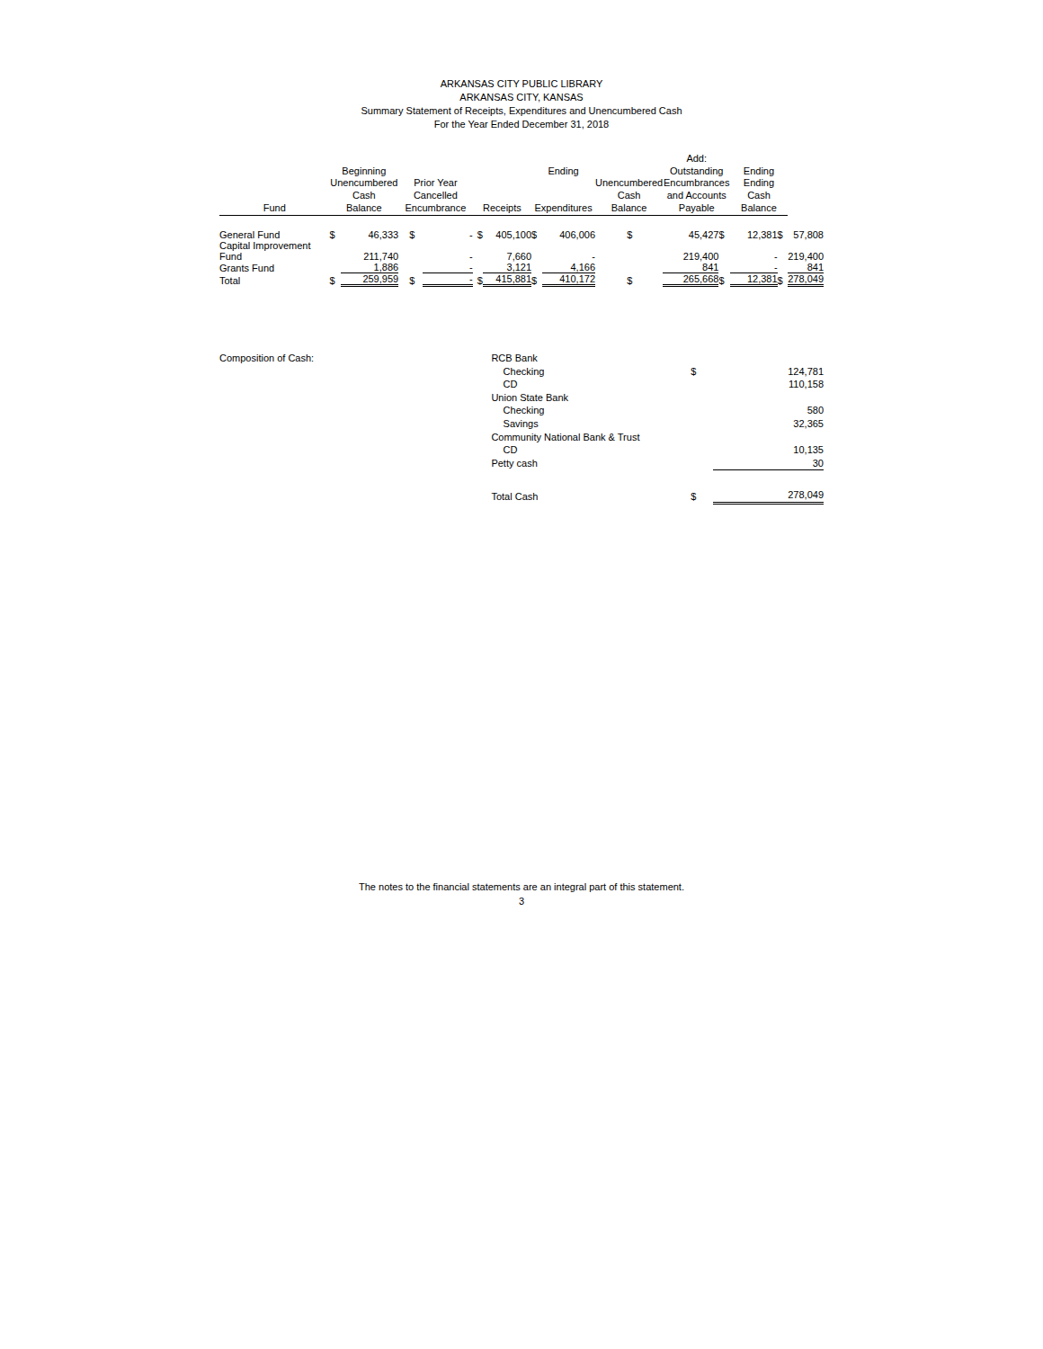ARKANSAS CITY PUBLIC LIBRARY
ARKANSAS CITY, KANSAS
Summary Statement of Receipts, Expenditures and Unencumbered Cash
For the Year Ended December 31, 2018
| | | | | | | Add: | | |
| --- | --- | --- | --- | --- | --- | --- | --- | --- |
| | Beginning | | | Ending | | Outstanding | Ending | |
| | Unencumbered | Prior Year | | | Unencumbered | Encumbrances | Ending | |
| | Cash | Cancelled | | | Cash | and Accounts | Cash | |
| Fund | Balance | Encumbrance | Receipts | Expenditures | Balance | Payable | Balance | |
| General Fund | $ | 46,333 | | $ | - | $ | 405,100 | $ | 406,006 | | $ | 45,427 | $ | 12,381 | $ | 57,808 |
| Capital Improvement Fund | | 211,740 | | | - | | 7,660 | | - | | | 219,400 | | - | | 219,400 |
| Grants Fund | | 1,886 | | | - | | 3,121 | | 4,166 | | | 841 | | - | | 841 |
| Total | $ | 259,959 | | $ | - | $ | 415,881 | $ | 410,172 | | $ | 265,668 | $ | 12,381 | $ | 278,049 |
| Composition of Cash: | RCB Bank | | |
| | Checking | $ | 124,781 |
| | CD | | 110,158 |
| | Union State Bank | | |
| | Checking | | 580 |
| | Savings | | 32,365 |
| | Community National Bank & Trust | | |
| | CD | | 10,135 |
| | Petty cash | | 30 |
| | Total Cash | $ | 278,049 |
The notes to the financial statements are an integral part of this statement.
3